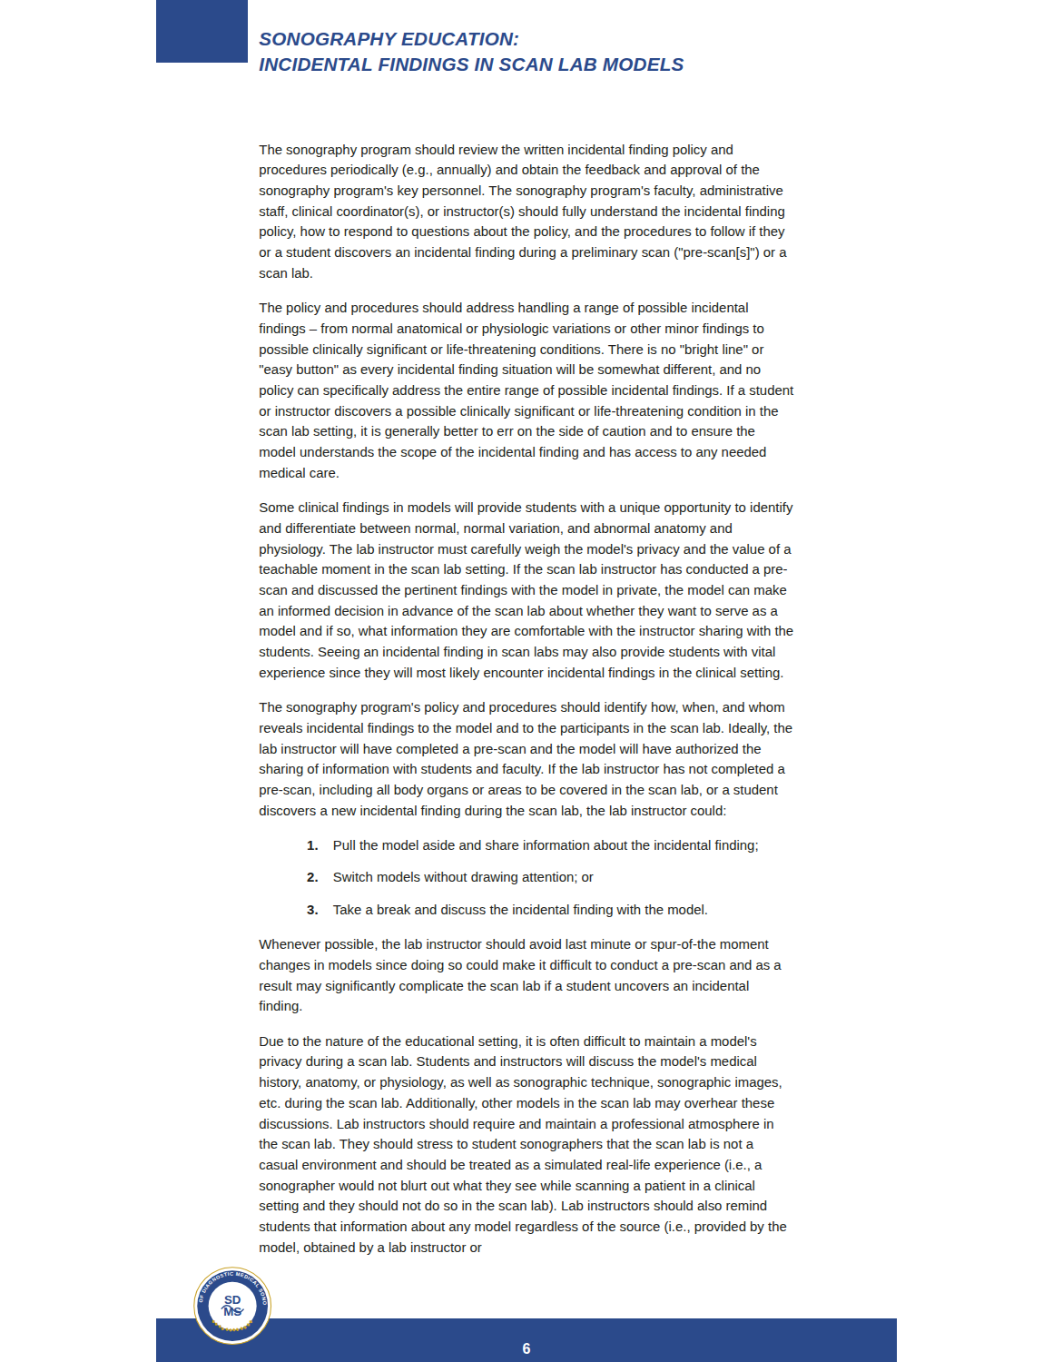Sonography Education:
Incidental Findings in Scan Lab Models
The sonography program should review the written incidental finding policy and procedures periodically (e.g., annually) and obtain the feedback and approval of the sonography program's key personnel. The sonography program's faculty, administrative staff, clinical coordinator(s), or instructor(s) should fully understand the incidental finding policy, how to respond to questions about the policy, and the procedures to follow if they or a student discovers an incidental finding during a preliminary scan ("pre-scan[s]") or a scan lab.
The policy and procedures should address handling a range of possible incidental findings – from normal anatomical or physiologic variations or other minor findings to possible clinically significant or life-threatening conditions. There is no "bright line" or "easy button" as every incidental finding situation will be somewhat different, and no policy can specifically address the entire range of possible incidental findings. If a student or instructor discovers a possible clinically significant or life-threatening condition in the scan lab setting, it is generally better to err on the side of caution and to ensure the model understands the scope of the incidental finding and has access to any needed medical care.
Some clinical findings in models will provide students with a unique opportunity to identify and differentiate between normal, normal variation, and abnormal anatomy and physiology. The lab instructor must carefully weigh the model's privacy and the value of a teachable moment in the scan lab setting. If the scan lab instructor has conducted a pre-scan and discussed the pertinent findings with the model in private, the model can make an informed decision in advance of the scan lab about whether they want to serve as a model and if so, what information they are comfortable with the instructor sharing with the students. Seeing an incidental finding in scan labs may also provide students with vital experience since they will most likely encounter incidental findings in the clinical setting.
The sonography program's policy and procedures should identify how, when, and whom reveals incidental findings to the model and to the participants in the scan lab. Ideally, the lab instructor will have completed a pre-scan and the model will have authorized the sharing of information with students and faculty. If the lab instructor has not completed a pre-scan, including all body organs or areas to be covered in the scan lab, or a student discovers a new incidental finding during the scan lab, the lab instructor could:
Pull the model aside and share information about the incidental finding;
Switch models without drawing attention; or
Take a break and discuss the incidental finding with the model.
Whenever possible, the lab instructor should avoid last minute or spur-of-the moment changes in models since doing so could make it difficult to conduct a pre-scan and as a result may significantly complicate the scan lab if a student uncovers an incidental finding.
Due to the nature of the educational setting, it is often difficult to maintain a model's privacy during a scan lab. Students and instructors will discuss the model's medical history, anatomy, or physiology, as well as sonographic technique, sonographic images, etc. during the scan lab. Additionally, other models in the scan lab may overhear these discussions. Lab instructors should require and maintain a professional atmosphere in the scan lab. They should stress to student sonographers that the scan lab is not a casual environment and should be treated as a simulated real-life experience (i.e., a sonographer would not blurt out what they see while scanning a patient in a clinical setting and they should not do so in the scan lab). Lab instructors should also remind students that information about any model regardless of the source (i.e., provided by the model, obtained by a lab instructor or
6
SOCIETY OF DIAGNOSTIC MEDICAL SONOGRAPHY ◆◆◆◆◆◆◆◆◆◆◆◆ SD MS